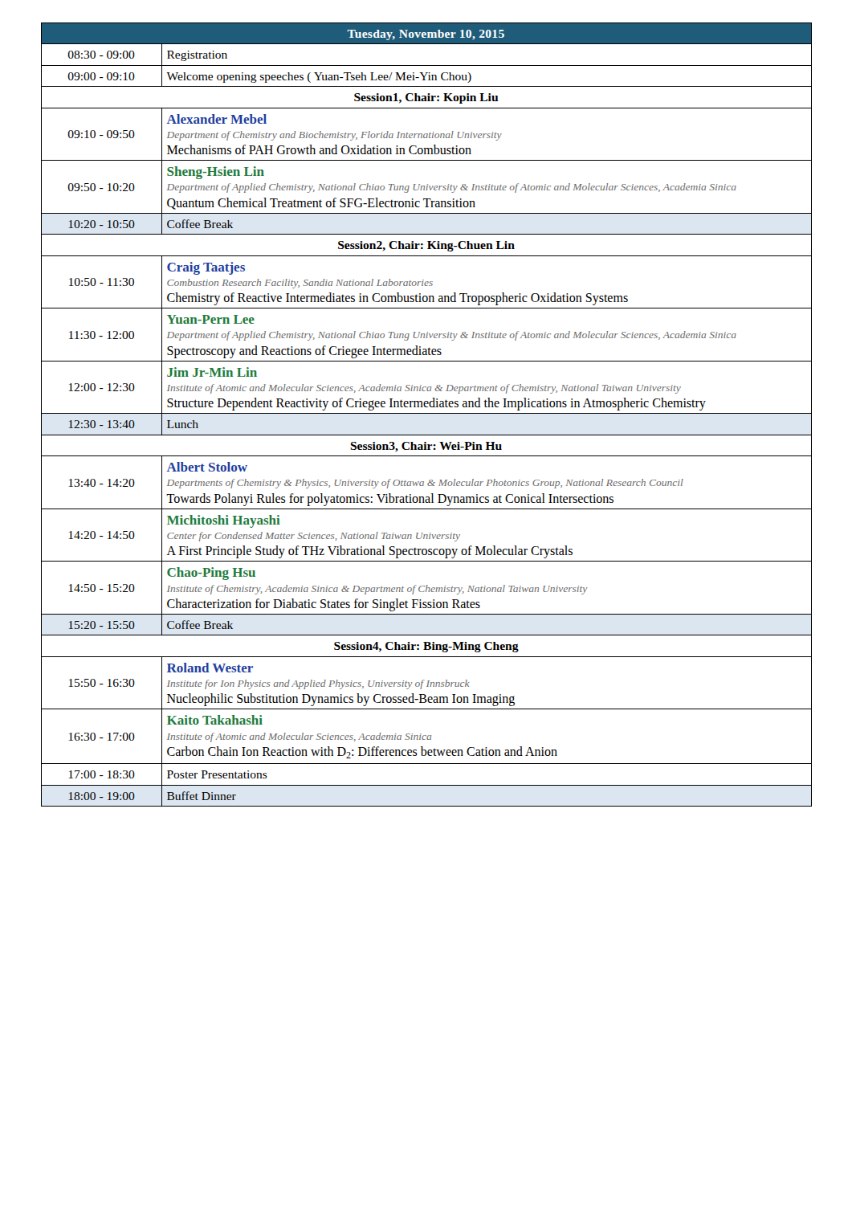| Tuesday, November 10, 2015 |
| 08:30 - 09:00 | Registration |
| 09:00 - 09:10 | Welcome opening speeches ( Yuan-Tseh Lee/ Mei-Yin Chou) |
| Session1, Chair: Kopin Liu |
| 09:10 - 09:50 | Alexander Mebel Department of Chemistry and Biochemistry, Florida International University Mechanisms of PAH Growth and Oxidation in Combustion |
| 09:50 - 10:20 | Sheng-Hsien Lin Department of Applied Chemistry, National Chiao Tung University & Institute of Atomic and Molecular Sciences, Academia Sinica Quantum Chemical Treatment of SFG-Electronic Transition |
| 10:20 - 10:50 | Coffee Break |
| Session2, Chair: King-Chuen Lin |
| 10:50 - 11:30 | Craig Taatjes Combustion Research Facility, Sandia National Laboratories Chemistry of Reactive Intermediates in Combustion and Tropospheric Oxidation Systems |
| 11:30 - 12:00 | Yuan-Pern Lee Department of Applied Chemistry, National Chiao Tung University & Institute of Atomic and Molecular Sciences, Academia Sinica Spectroscopy and Reactions of Criegee Intermediates |
| 12:00 - 12:30 | Jim Jr-Min Lin Institute of Atomic and Molecular Sciences, Academia Sinica & Department of Chemistry, National Taiwan University Structure Dependent Reactivity of Criegee Intermediates and the Implications in Atmospheric Chemistry |
| 12:30 - 13:40 | Lunch |
| Session3, Chair: Wei-Pin Hu |
| 13:40 - 14:20 | Albert Stolow Departments of Chemistry & Physics, University of Ottawa & Molecular Photonics Group, National Research Council Towards Polanyi Rules for polyatomics: Vibrational Dynamics at Conical Intersections |
| 14:20 - 14:50 | Michitoshi Hayashi Center for Condensed Matter Sciences, National Taiwan University A First Principle Study of THz Vibrational Spectroscopy of Molecular Crystals |
| 14:50 - 15:20 | Chao-Ping Hsu Institute of Chemistry, Academia Sinica & Department of Chemistry, National Taiwan University Characterization for Diabatic States for Singlet Fission Rates |
| 15:20 - 15:50 | Coffee Break |
| Session4, Chair: Bing-Ming Cheng |
| 15:50 - 16:30 | Roland Wester Institute for Ion Physics and Applied Physics, University of Innsbruck Nucleophilic Substitution Dynamics by Crossed-Beam Ion Imaging |
| 16:30 - 17:00 | Kaito Takahashi Institute of Atomic and Molecular Sciences, Academia Sinica Carbon Chain Ion Reaction with D 2 : Differences between Cation and Anion |
| 17:00 - 18:30 | Poster Presentations |
| 18:00 - 19:00 | Buffet Dinner |